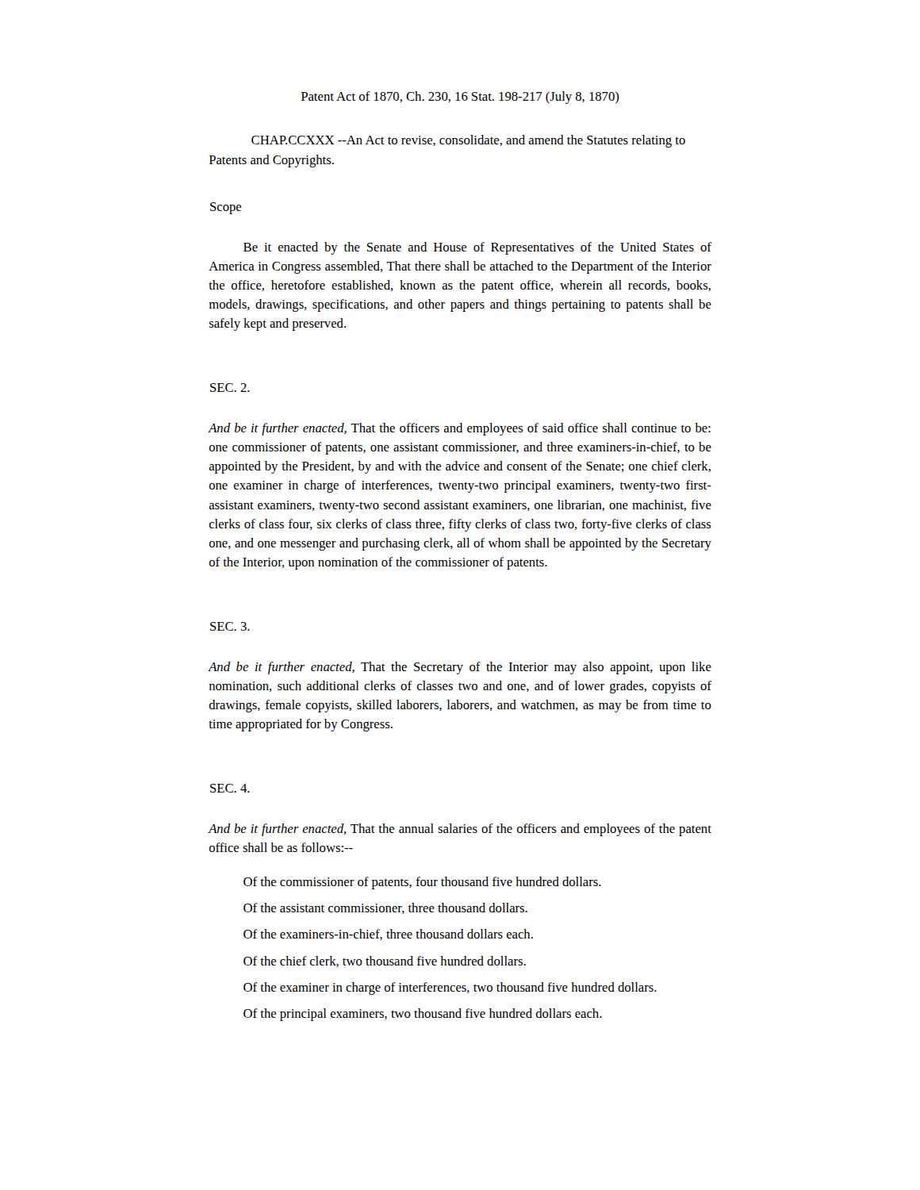Patent Act of 1870, Ch. 230, 16 Stat. 198-217 (July 8, 1870)
CHAP.CCXXX --An Act to revise, consolidate, and amend the Statutes relating to Patents and Copyrights.
Scope
Be it enacted by the Senate and House of Representatives of the United States of America in Congress assembled, That there shall be attached to the Department of the Interior the office, heretofore established, known as the patent office, wherein all records, books, models, drawings, specifications, and other papers and things pertaining to patents shall be safely kept and preserved.
SEC. 2.
And be it further enacted, That the officers and employees of said office shall continue to be: one commissioner of patents, one assistant commissioner, and three examiners-in-chief, to be appointed by the President, by and with the advice and consent of the Senate; one chief clerk, one examiner in charge of interferences, twenty-two principal examiners, twenty-two first-assistant examiners, twenty-two second assistant examiners, one librarian, one machinist, five clerks of class four, six clerks of class three, fifty clerks of class two, forty-five clerks of class one, and one messenger and purchasing clerk, all of whom shall be appointed by the Secretary of the Interior, upon nomination of the commissioner of patents.
SEC. 3.
And be it further enacted, That the Secretary of the Interior may also appoint, upon like nomination, such additional clerks of classes two and one, and of lower grades, copyists of drawings, female copyists, skilled laborers, laborers, and watchmen, as may be from time to time appropriated for by Congress.
SEC. 4.
And be it further enacted, That the annual salaries of the officers and employees of the patent office shall be as follows:--
Of the commissioner of patents, four thousand five hundred dollars.
Of the assistant commissioner, three thousand dollars.
Of the examiners-in-chief, three thousand dollars each.
Of the chief clerk, two thousand five hundred dollars.
Of the examiner in charge of interferences, two thousand five hundred dollars.
Of the principal examiners, two thousand five hundred dollars each.